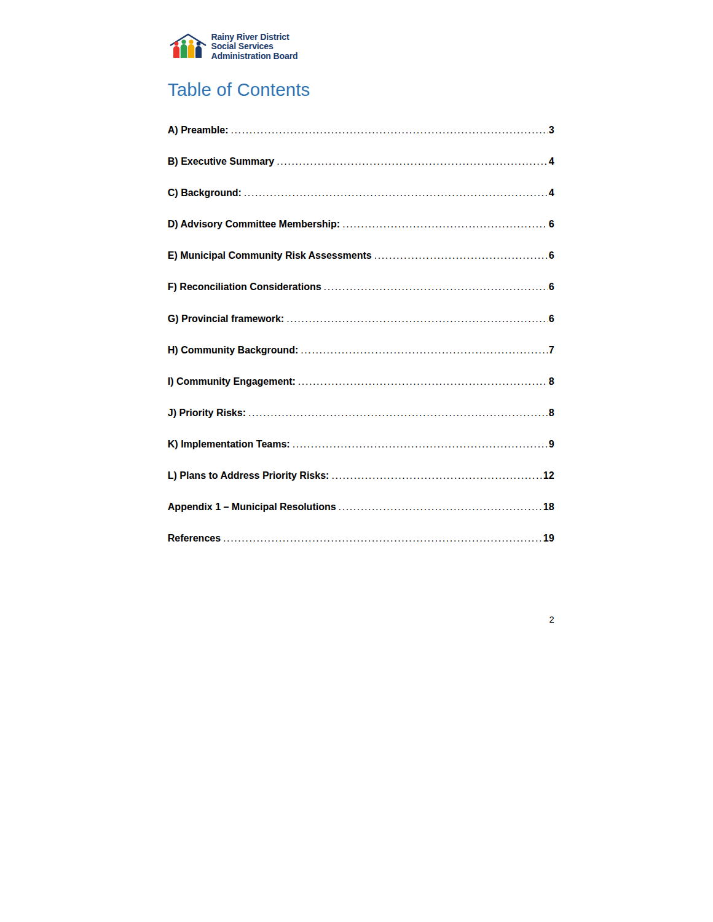Rainy River District
Social Services
Administration Board
Table of Contents
A) Preamble:........................................................................................... 3
B) Executive Summary................................................................................. 4
C) Background:....................................................................................... 4
D) Advisory Committee Membership:.................................................................. 6
E) Municipal Community Risk Assessments............................................................ 6
F) Reconciliation Considerations......................................................................... 6
G) Provincial framework:.................................................................................. 6
H) Community Background:................................................................................ 7
I) Community Engagement:................................................................................ 8
J) Priority Risks:....................................................................................... 8
K) Implementation Teams:................................................................................. 9
L) Plans to Address Priority Risks:..................................................................... 12
Appendix 1 – Municipal Resolutions.................................................................. 18
References......................................................................................... 19
2